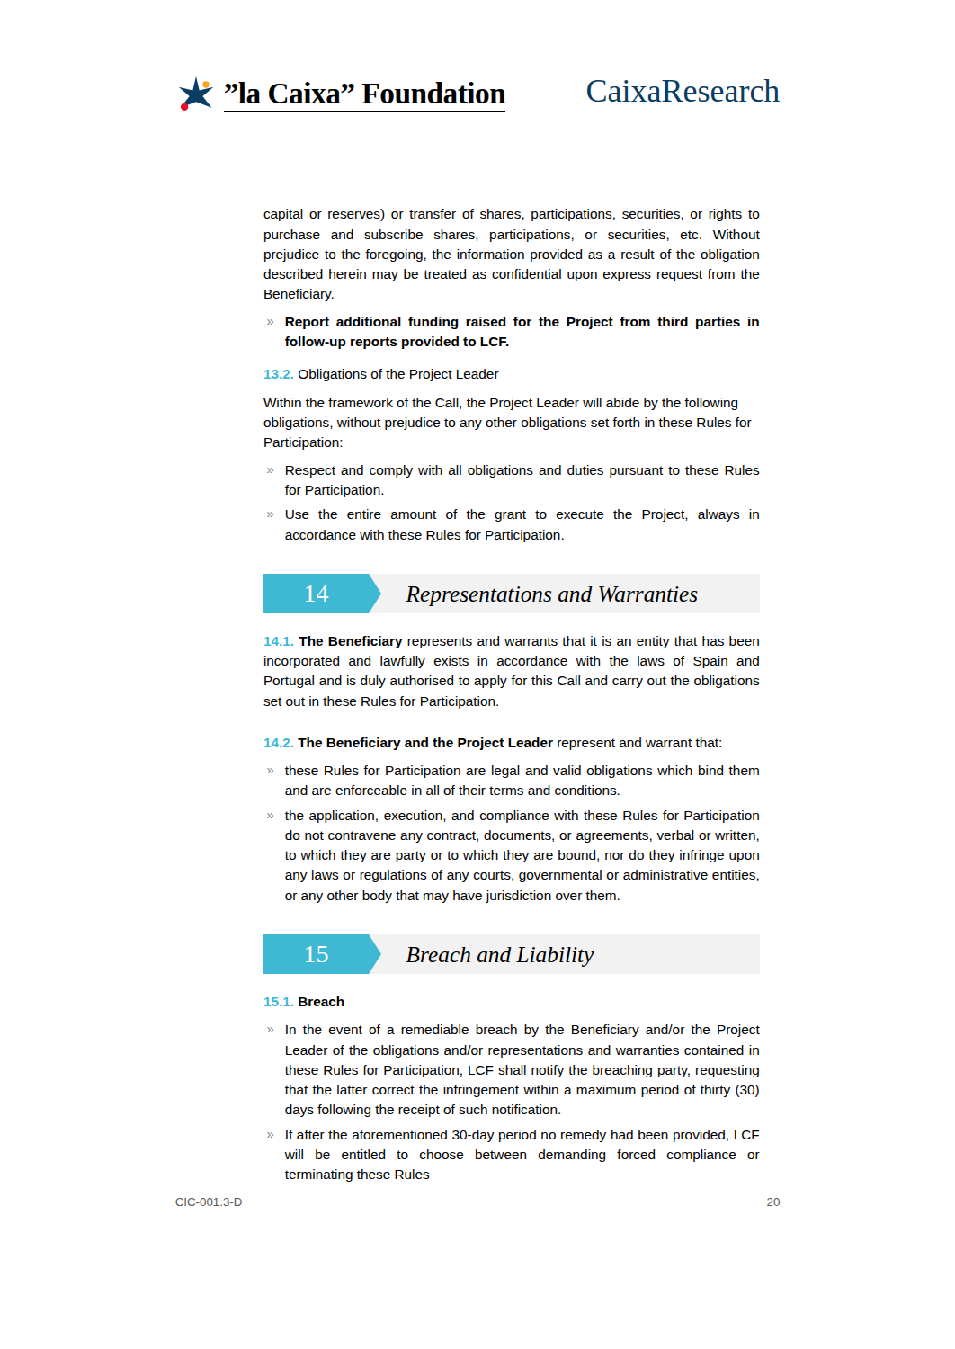”la Caixa” Foundation
Caixa Research
capital or reserves) or transfer of shares, participations, securities, or rights to purchase and subscribe shares, participations, or securities, etc. Without prejudice to the foregoing, the information provided as a result of the obligation described herein may be treated as confidential upon express request from the Beneficiary.
Report additional funding raised for the Project from third parties in follow-up reports provided to LCF.
13.2. Obligations of the Project Leader
Within the framework of the Call, the Project Leader will abide by the following obligations, without prejudice to any other obligations set forth in these Rules for Participation:
Respect and comply with all obligations and duties pursuant to these Rules for Participation.
Use the entire amount of the grant to execute the Project, always in accordance with these Rules for Participation.
14
Representations and Warranties
14.1. The Beneficiary represents and warrants that it is an entity that has been incorporated and lawfully exists in accordance with the laws of Spain and Portugal and is duly authorised to apply for this Call and carry out the obligations set out in these Rules for Participation.
14.2. The Beneficiary and the Project Leader represent and warrant that:
these Rules for Participation are legal and valid obligations which bind them and are enforceable in all of their terms and conditions.
the application, execution, and compliance with these Rules for Participation do not contravene any contract, documents, or agreements, verbal or written, to which they are party or to which they are bound, nor do they infringe upon any laws or regulations of any courts, governmental or administrative entities, or any other body that may have jurisdiction over them.
15
Breach and Liability
15.1. Breach
In the event of a remediable breach by the Beneficiary and/or the Project Leader of the obligations and/or representations and warranties contained in these Rules for Participation, LCF shall notify the breaching party, requesting that the latter correct the infringement within a maximum period of thirty (30) days following the receipt of such notification.
If after the aforementioned 30-day period no remedy had been provided, LCF will be entitled to choose between demanding forced compliance or terminating these Rules
CIC-001.3-D
20